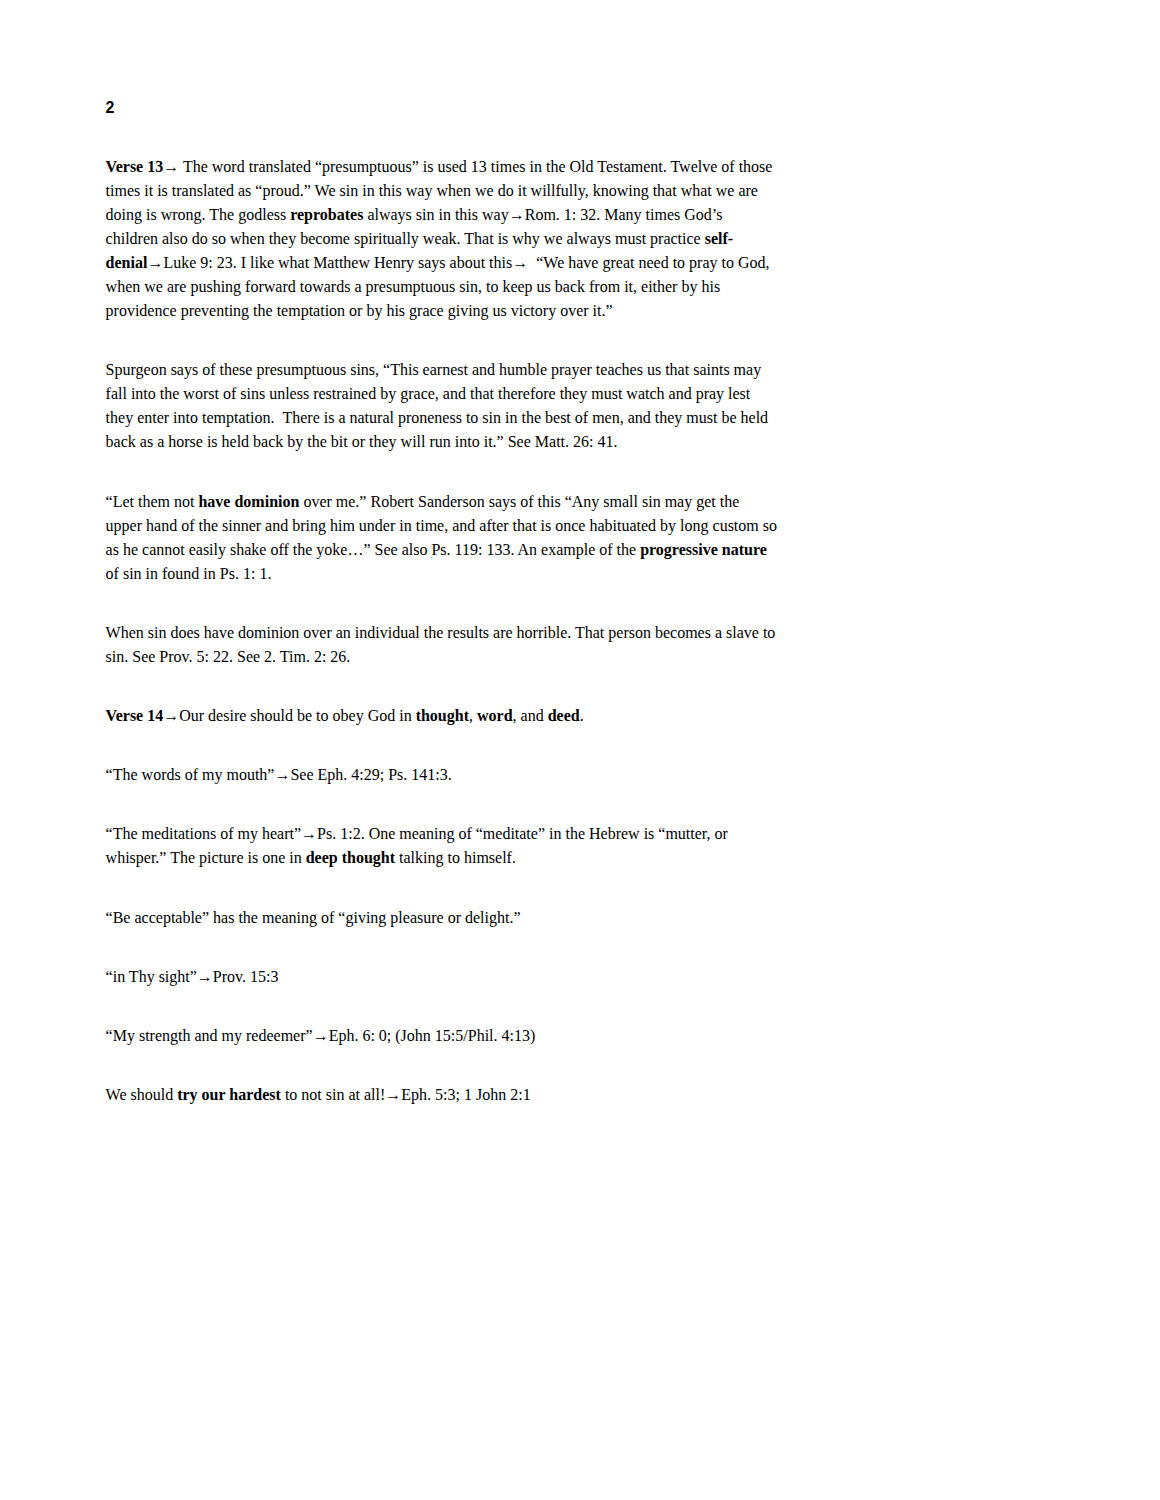2
Verse 13→ The word translated “presumptuous” is used 13 times in the Old Testament. Twelve of those times it is translated as “proud.” We sin in this way when we do it willfully, knowing that what we are doing is wrong. The godless reprobates always sin in this way→Rom. 1: 32. Many times God’s children also do so when they become spiritually weak. That is why we always must practice self-denial→Luke 9: 23. I like what Matthew Henry says about this→ “We have great need to pray to God, when we are pushing forward towards a presumptuous sin, to keep us back from it, either by his providence preventing the temptation or by his grace giving us victory over it.”
Spurgeon says of these presumptuous sins, “This earnest and humble prayer teaches us that saints may fall into the worst of sins unless restrained by grace, and that therefore they must watch and pray lest they enter into temptation. There is a natural proneness to sin in the best of men, and they must be held back as a horse is held back by the bit or they will run into it.” See Matt. 26: 41.
“Let them not have dominion over me.” Robert Sanderson says of this “Any small sin may get the upper hand of the sinner and bring him under in time, and after that is once habituated by long custom so as he cannot easily shake off the yoke…” See also Ps. 119: 133. An example of the progressive nature of sin in found in Ps. 1: 1.
When sin does have dominion over an individual the results are horrible. That person becomes a slave to sin. See Prov. 5: 22. See 2. Tim. 2: 26.
Verse 14→Our desire should be to obey God in thought, word, and deed.
“The words of my mouth”→See Eph. 4:29; Ps. 141:3.
“The meditations of my heart”→Ps. 1:2. One meaning of “meditate” in the Hebrew is “mutter, or whisper.” The picture is one in deep thought talking to himself.
“Be acceptable” has the meaning of “giving pleasure or delight.”
“in Thy sight”→Prov. 15:3
“My strength and my redeemer”→Eph. 6: 0; (John 15:5/Phil. 4:13)
We should try our hardest to not sin at all!→Eph. 5:3; 1 John 2:1